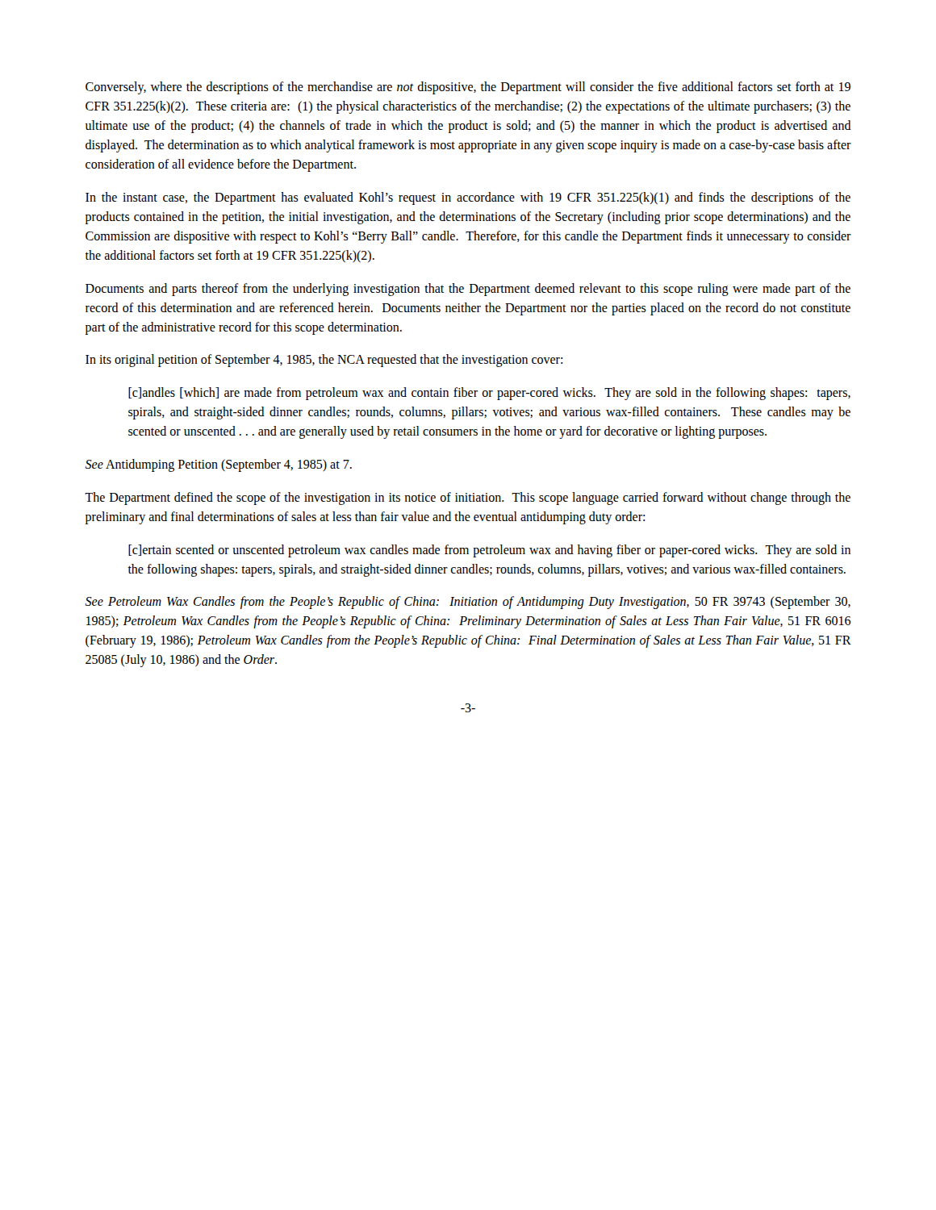Conversely, where the descriptions of the merchandise are not dispositive, the Department will consider the five additional factors set forth at 19 CFR 351.225(k)(2). These criteria are: (1) the physical characteristics of the merchandise; (2) the expectations of the ultimate purchasers; (3) the ultimate use of the product; (4) the channels of trade in which the product is sold; and (5) the manner in which the product is advertised and displayed. The determination as to which analytical framework is most appropriate in any given scope inquiry is made on a case-by-case basis after consideration of all evidence before the Department.
In the instant case, the Department has evaluated Kohl’s request in accordance with 19 CFR 351.225(k)(1) and finds the descriptions of the products contained in the petition, the initial investigation, and the determinations of the Secretary (including prior scope determinations) and the Commission are dispositive with respect to Kohl’s “Berry Ball” candle. Therefore, for this candle the Department finds it unnecessary to consider the additional factors set forth at 19 CFR 351.225(k)(2).
Documents and parts thereof from the underlying investigation that the Department deemed relevant to this scope ruling were made part of the record of this determination and are referenced herein. Documents neither the Department nor the parties placed on the record do not constitute part of the administrative record for this scope determination.
In its original petition of September 4, 1985, the NCA requested that the investigation cover:
[c]andles [which] are made from petroleum wax and contain fiber or paper-cored wicks. They are sold in the following shapes: tapers, spirals, and straight-sided dinner candles; rounds, columns, pillars; votives; and various wax-filled containers. These candles may be scented or unscented . . . and are generally used by retail consumers in the home or yard for decorative or lighting purposes.
See Antidumping Petition (September 4, 1985) at 7.
The Department defined the scope of the investigation in its notice of initiation. This scope language carried forward without change through the preliminary and final determinations of sales at less than fair value and the eventual antidumping duty order:
[c]ertain scented or unscented petroleum wax candles made from petroleum wax and having fiber or paper-cored wicks. They are sold in the following shapes: tapers, spirals, and straight-sided dinner candles; rounds, columns, pillars, votives; and various wax-filled containers.
See Petroleum Wax Candles from the People’s Republic of China: Initiation of Antidumping Duty Investigation, 50 FR 39743 (September 30, 1985); Petroleum Wax Candles from the People’s Republic of China: Preliminary Determination of Sales at Less Than Fair Value, 51 FR 6016 (February 19, 1986); Petroleum Wax Candles from the People’s Republic of China: Final Determination of Sales at Less Than Fair Value, 51 FR 25085 (July 10, 1986) and the Order.
-3-